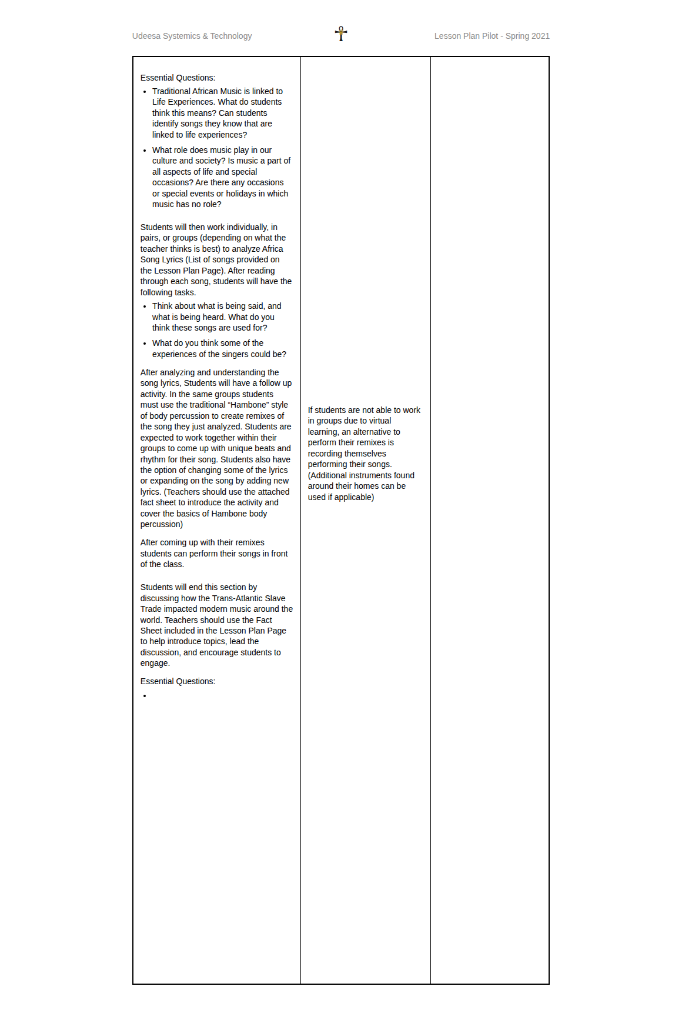Udeesa Systemics & Technology
☥♛
Lesson Plan Pilot - Spring 2021
| Essential Questions: Traditional African Music is linked to Life Experiences. What do students think this means? Can students identify songs they know that are linked to life experiences? What role does music play in our culture and society? Is music a part of all aspects of life and special occasions? Are there any occasions or special events or holidays in which music has no role? Students will then work individually, in pairs, or groups (depending on what the teacher thinks is best) to analyze Africa Song Lyrics (List of songs provided on the Lesson Plan Page). After reading through each song, students will have the following tasks. Think about what is being said, and what is being heard. What do you think these songs are used for? What do you think some of the experiences of the singers could be? After analyzing and understanding the song lyrics, Students will have a follow up activity. In the same groups students must use the traditional “Hambone” style of body percussion to create remixes of the song they just analyzed. Students are expected to work together within their groups to come up with unique beats and rhythm for their song. Students also have the option of changing some of the lyrics or expanding on the song by adding new lyrics. (Teachers should use the attached fact sheet to introduce the activity and cover the basics of Hambone body percussion) After coming up with their remixes students can perform their songs in front of the class. Students will end this section by discussing how the Trans-Atlantic Slave Trade impacted modern music around the world. Teachers should use the Fact Sheet included in the Lesson Plan Page to help introduce topics, lead the discussion, and encourage students to engage. Essential Questions: | If students are not able to work in groups due to virtual learning, an alternative to perform their remixes is recording themselves performing their songs. (Additional instruments found around their homes can be used if applicable) | |